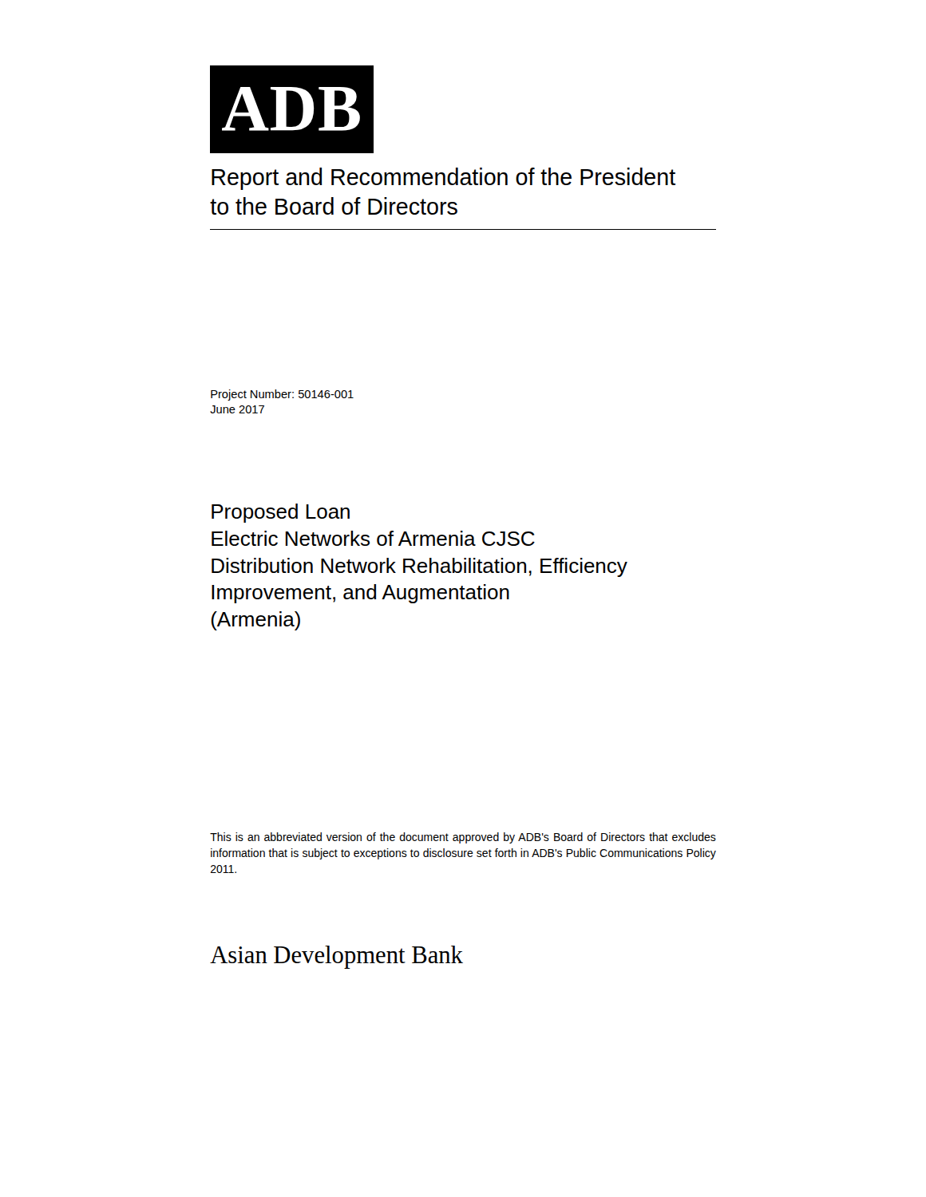ADB
Report and Recommendation of the President
to the Board of Directors
Project Number: 50146-001
June 2017
Proposed Loan
Electric Networks of Armenia CJSC
Distribution Network Rehabilitation, Efficiency Improvement, and Augmentation
(Armenia)
This is an abbreviated version of the document approved by ADB's Board of Directors that excludes information that is subject to exceptions to disclosure set forth in ADB's Public Communications Policy 2011.
Asian Development Bank